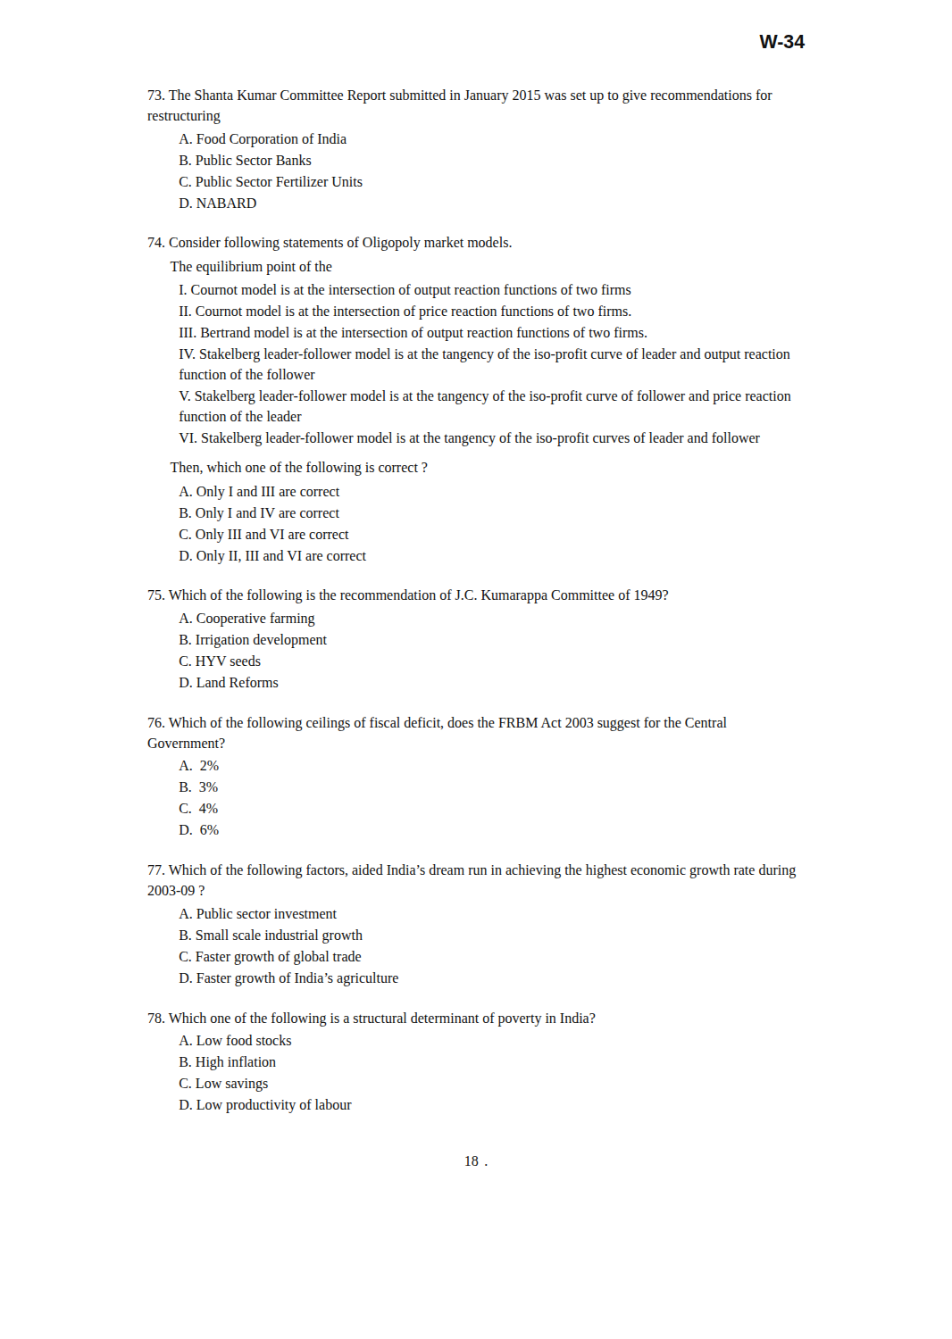W-34
73. The Shanta Kumar Committee Report submitted in January 2015 was set up to give recommendations for restructuring
A. Food Corporation of India
B. Public Sector Banks
C. Public Sector Fertilizer Units
D. NABARD
74. Consider following statements of Oligopoly market models.
The equilibrium point of the
I. Cournot model is at the intersection of output reaction functions of two firms
II. Cournot model is at the intersection of price reaction functions of two firms.
III. Bertrand model is at the intersection of output reaction functions of two firms.
IV. Stakelberg leader-follower model is at the tangency of the iso-profit curve of leader and output reaction function of the follower
V. Stakelberg leader-follower model is at the tangency of the iso-profit curve of follower and price reaction function of the leader
VI. Stakelberg leader-follower model is at the tangency of the iso-profit curves of leader and follower
Then, which one of the following is correct ?
A. Only I and III are correct
B. Only I and IV are correct
C. Only III and VI are correct
D. Only II, III and VI are correct
75. Which of the following is the recommendation of J.C. Kumarappa Committee of 1949?
A. Cooperative farming
B. Irrigation development
C. HYV seeds
D. Land Reforms
76. Which of the following ceilings of fiscal deficit, does the FRBM Act 2003 suggest for the Central Government?
A. 2%
B. 3%
C. 4%
D. 6%
77. Which of the following factors, aided India’s dream run in achieving the highest economic growth rate during 2003-09 ?
A. Public sector investment
B. Small scale industrial growth
C. Faster growth of global trade
D. Faster growth of India’s agriculture
78. Which one of the following is a structural determinant of poverty in India?
A. Low food stocks
B. High inflation
C. Low savings
D. Low productivity of labour
18.